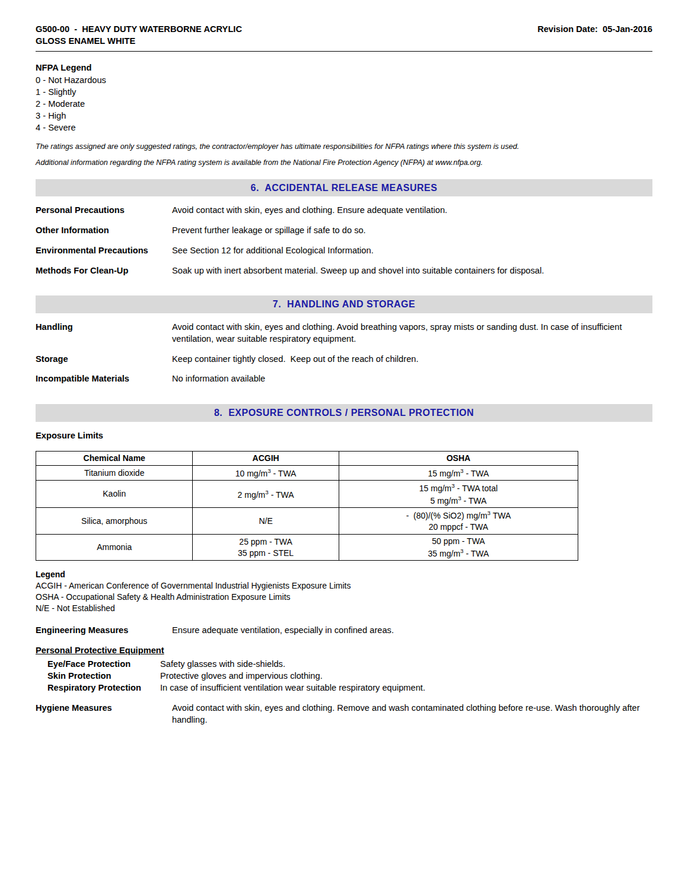G500-00 - HEAVY DUTY WATERBORNE ACRYLIC
GLOSS ENAMEL WHITE
Revision Date: 05-Jan-2016
NFPA Legend
0 - Not Hazardous
1 - Slightly
2 - Moderate
3 - High
4 - Severe
The ratings assigned are only suggested ratings, the contractor/employer has ultimate responsibilities for NFPA ratings where this system is used.
Additional information regarding the NFPA rating system is available from the National Fire Protection Agency (NFPA) at www.nfpa.org.
6. ACCIDENTAL RELEASE MEASURES
| Personal Precautions | Avoid contact with skin, eyes and clothing. Ensure adequate ventilation. |
| Other Information | Prevent further leakage or spillage if safe to do so. |
| Environmental Precautions | See Section 12 for additional Ecological Information. |
| Methods For Clean-Up | Soak up with inert absorbent material. Sweep up and shovel into suitable containers for disposal. |
7. HANDLING AND STORAGE
| Handling | Avoid contact with skin, eyes and clothing. Avoid breathing vapors, spray mists or sanding dust. In case of insufficient ventilation, wear suitable respiratory equipment. |
| Storage | Keep container tightly closed. Keep out of the reach of children. |
| Incompatible Materials | No information available |
8. EXPOSURE CONTROLS / PERSONAL PROTECTION
Exposure Limits
| Chemical Name | ACGIH | OSHA |
| --- | --- | --- |
| Titanium dioxide | 10 mg/m 3 - TWA | 15 mg/m 3 - TWA |
| Kaolin | 2 mg/m 3 - TWA | 15 mg/m 3 - TWA total 5 mg/m 3 - TWA |
| Silica, amorphous | N/E | - (80)/(% SiO2) mg/m 3 TWA 20 mppcf - TWA |
| Ammonia | 25 ppm - TWA 35 ppm - STEL | 50 ppm - TWA 35 mg/m 3 - TWA |
Legend
ACGIH - American Conference of Governmental Industrial Hygienists Exposure Limits
OSHA - Occupational Safety & Health Administration Exposure Limits
N/E - Not Established
| Engineering Measures | Ensure adequate ventilation, especially in confined areas. |
Personal Protective Equipment
Eye/Face Protection
Safety glasses with side-shields.
Skin Protection
Protective gloves and impervious clothing.
Respiratory Protection
In case of insufficient ventilation wear suitable respiratory equipment.
Hygiene Measures
Avoid contact with skin, eyes and clothing. Remove and wash contaminated clothing before re-use. Wash thoroughly after handling.